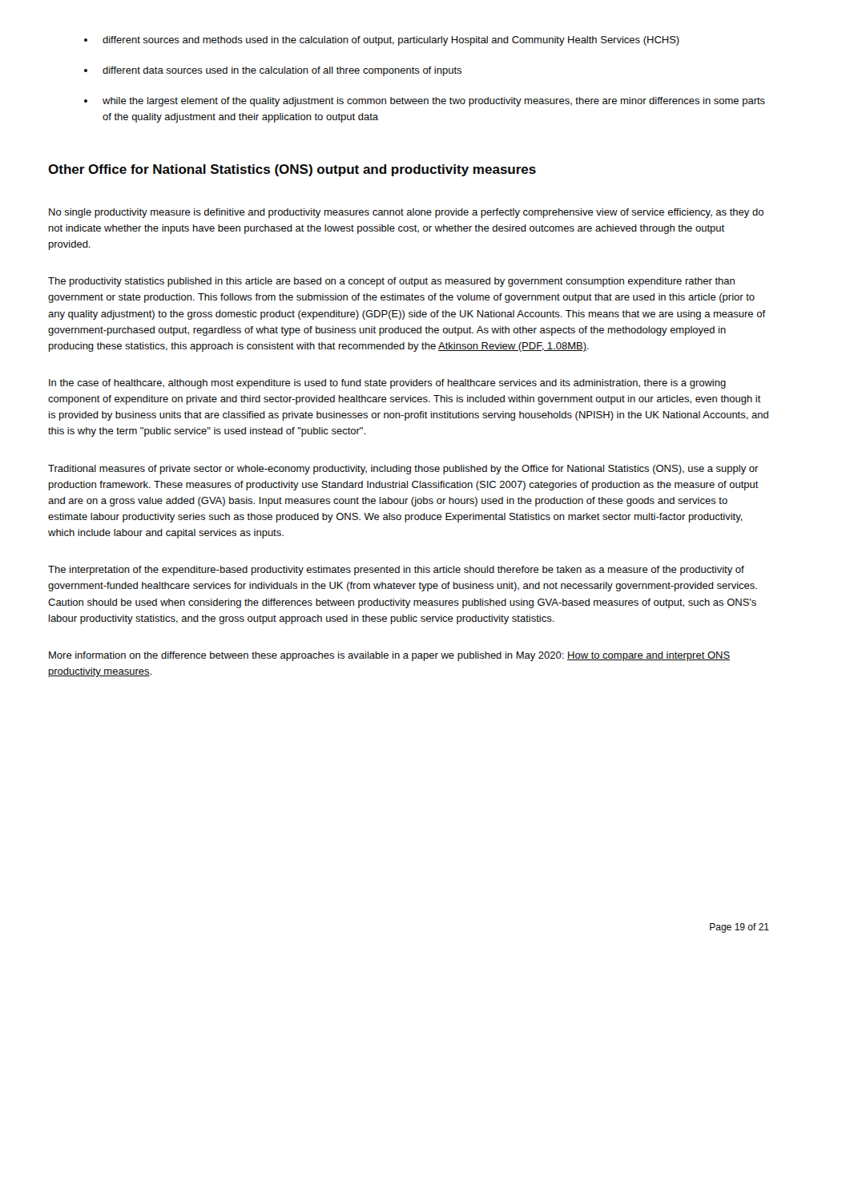different sources and methods used in the calculation of output, particularly Hospital and Community Health Services (HCHS)
different data sources used in the calculation of all three components of inputs
while the largest element of the quality adjustment is common between the two productivity measures, there are minor differences in some parts of the quality adjustment and their application to output data
Other Office for National Statistics (ONS) output and productivity measures
No single productivity measure is definitive and productivity measures cannot alone provide a perfectly comprehensive view of service efficiency, as they do not indicate whether the inputs have been purchased at the lowest possible cost, or whether the desired outcomes are achieved through the output provided.
The productivity statistics published in this article are based on a concept of output as measured by government consumption expenditure rather than government or state production. This follows from the submission of the estimates of the volume of government output that are used in this article (prior to any quality adjustment) to the gross domestic product (expenditure) (GDP(E)) side of the UK National Accounts. This means that we are using a measure of government-purchased output, regardless of what type of business unit produced the output. As with other aspects of the methodology employed in producing these statistics, this approach is consistent with that recommended by the Atkinson Review (PDF, 1.08MB).
In the case of healthcare, although most expenditure is used to fund state providers of healthcare services and its administration, there is a growing component of expenditure on private and third sector-provided healthcare services. This is included within government output in our articles, even though it is provided by business units that are classified as private businesses or non-profit institutions serving households (NPISH) in the UK National Accounts, and this is why the term "public service" is used instead of "public sector".
Traditional measures of private sector or whole-economy productivity, including those published by the Office for National Statistics (ONS), use a supply or production framework. These measures of productivity use Standard Industrial Classification (SIC 2007) categories of production as the measure of output and are on a gross value added (GVA) basis. Input measures count the labour (jobs or hours) used in the production of these goods and services to estimate labour productivity series such as those produced by ONS. We also produce Experimental Statistics on market sector multi-factor productivity, which include labour and capital services as inputs.
The interpretation of the expenditure-based productivity estimates presented in this article should therefore be taken as a measure of the productivity of government-funded healthcare services for individuals in the UK (from whatever type of business unit), and not necessarily government-provided services. Caution should be used when considering the differences between productivity measures published using GVA-based measures of output, such as ONS's labour productivity statistics, and the gross output approach used in these public service productivity statistics.
More information on the difference between these approaches is available in a paper we published in May 2020: How to compare and interpret ONS productivity measures.
Page 19 of 21